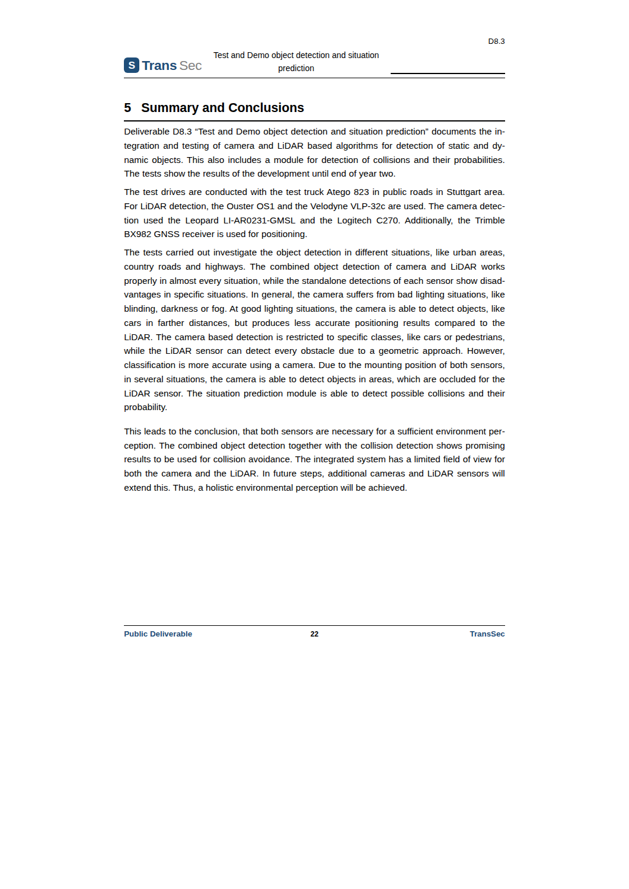D8.3
STrans Sec
Test and Demo object detection and situation prediction
5 Summary and Conclusions
Deliverable D8.3 “Test and Demo object detection and situation prediction” documents the integration and testing of camera and LiDAR based algorithms for detection of static and dynamic objects. This also includes a module for detection of collisions and their probabilities. The tests show the results of the development until end of year two.
The test drives are conducted with the test truck Atego 823 in public roads in Stuttgart area. For LiDAR detection, the Ouster OS1 and the Velodyne VLP-32c are used. The camera detection used the Leopard LI-AR0231-GMSL and the Logitech C270. Additionally, the Trimble BX982 GNSS receiver is used for positioning.
The tests carried out investigate the object detection in different situations, like urban areas, country roads and highways. The combined object detection of camera and LiDAR works properly in almost every situation, while the standalone detections of each sensor show disadvantages in specific situations. In general, the camera suffers from bad lighting situations, like blinding, darkness or fog. At good lighting situations, the camera is able to detect objects, like cars in farther distances, but produces less accurate positioning results compared to the LiDAR. The camera based detection is restricted to specific classes, like cars or pedestrians, while the LiDAR sensor can detect every obstacle due to a geometric approach. However, classification is more accurate using a camera. Due to the mounting position of both sensors, in several situations, the camera is able to detect objects in areas, which are occluded for the LiDAR sensor. The situation prediction module is able to detect possible collisions and their probability.
This leads to the conclusion, that both sensors are necessary for a sufficient environment perception. The combined object detection together with the collision detection shows promising results to be used for collision avoidance. The integrated system has a limited field of view for both the camera and the LiDAR. In future steps, additional cameras and LiDAR sensors will extend this. Thus, a holistic environmental perception will be achieved.
Public Deliverable
22
TransSec